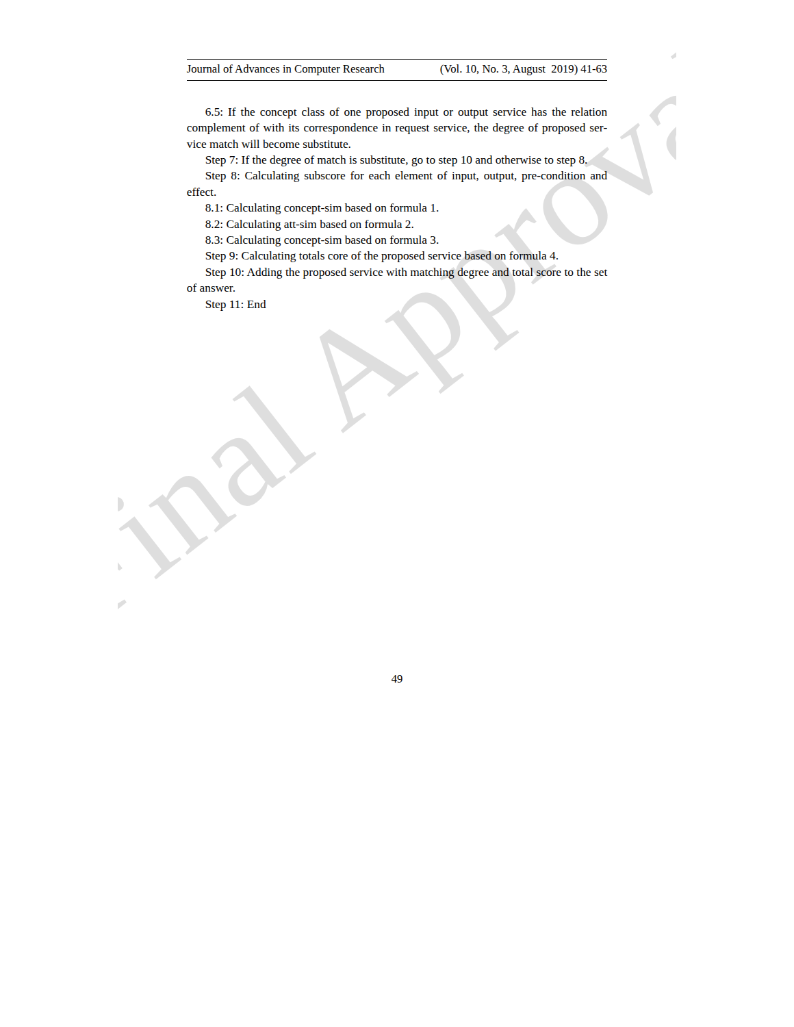Journal of Advances in Computer Research (Vol. 10, No. 3, August 2019) 41-63
Final Approval
6.5: If the concept class of one proposed input or output service has the relation complement of with its correspondence in request service, the degree of proposed service match will become substitute.
Step 7: If the degree of match is substitute, go to step 10 and otherwise to step 8.
Step 8: Calculating subscore for each element of input, output, pre-condition and effect.
8.1: Calculating concept-sim based on formula 1.
8.2: Calculating att-sim based on formula 2.
8.3: Calculating concept-sim based on formula 3.
Step 9: Calculating totals core of the proposed service based on formula 4.
Step 10: Adding the proposed service with matching degree and total score to the set of answer.
Step 11: End
49